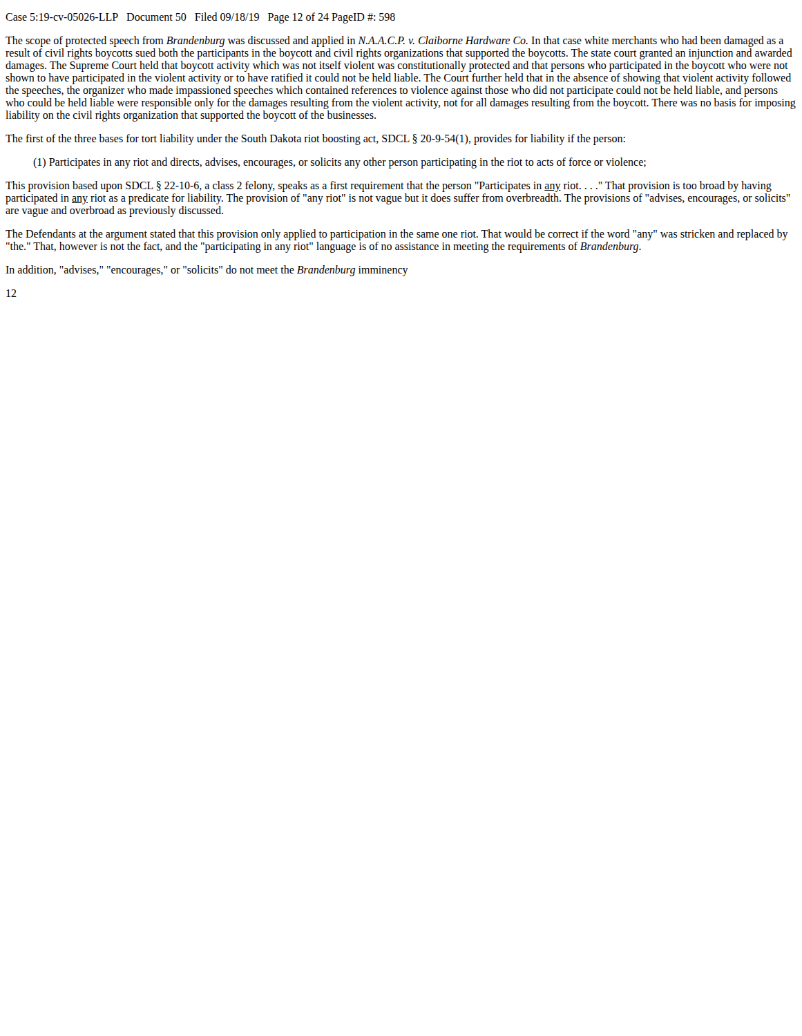Case 5:19-cv-05026-LLP Document 50 Filed 09/18/19 Page 12 of 24 PageID #: 598
The scope of protected speech from Brandenburg was discussed and applied in N.A.A.C.P. v. Claiborne Hardware Co. In that case white merchants who had been damaged as a result of civil rights boycotts sued both the participants in the boycott and civil rights organizations that supported the boycotts. The state court granted an injunction and awarded damages. The Supreme Court held that boycott activity which was not itself violent was constitutionally protected and that persons who participated in the boycott who were not shown to have participated in the violent activity or to have ratified it could not be held liable. The Court further held that in the absence of showing that violent activity followed the speeches, the organizer who made impassioned speeches which contained references to violence against those who did not participate could not be held liable, and persons who could be held liable were responsible only for the damages resulting from the violent activity, not for all damages resulting from the boycott. There was no basis for imposing liability on the civil rights organization that supported the boycott of the businesses.
The first of the three bases for tort liability under the South Dakota riot boosting act, SDCL § 20-9-54(1), provides for liability if the person:
(1) Participates in any riot and directs, advises, encourages, or solicits any other person participating in the riot to acts of force or violence;
This provision based upon SDCL § 22-10-6, a class 2 felony, speaks as a first requirement that the person "Participates in any riot. . . ." That provision is too broad by having participated in any riot as a predicate for liability. The provision of "any riot" is not vague but it does suffer from overbreadth. The provisions of "advises, encourages, or solicits" are vague and overbroad as previously discussed.
The Defendants at the argument stated that this provision only applied to participation in the same one riot. That would be correct if the word "any" was stricken and replaced by "the." That, however is not the fact, and the "participating in any riot" language is of no assistance in meeting the requirements of Brandenburg.
In addition, "advises," "encourages," or "solicits" do not meet the Brandenburg imminency
12